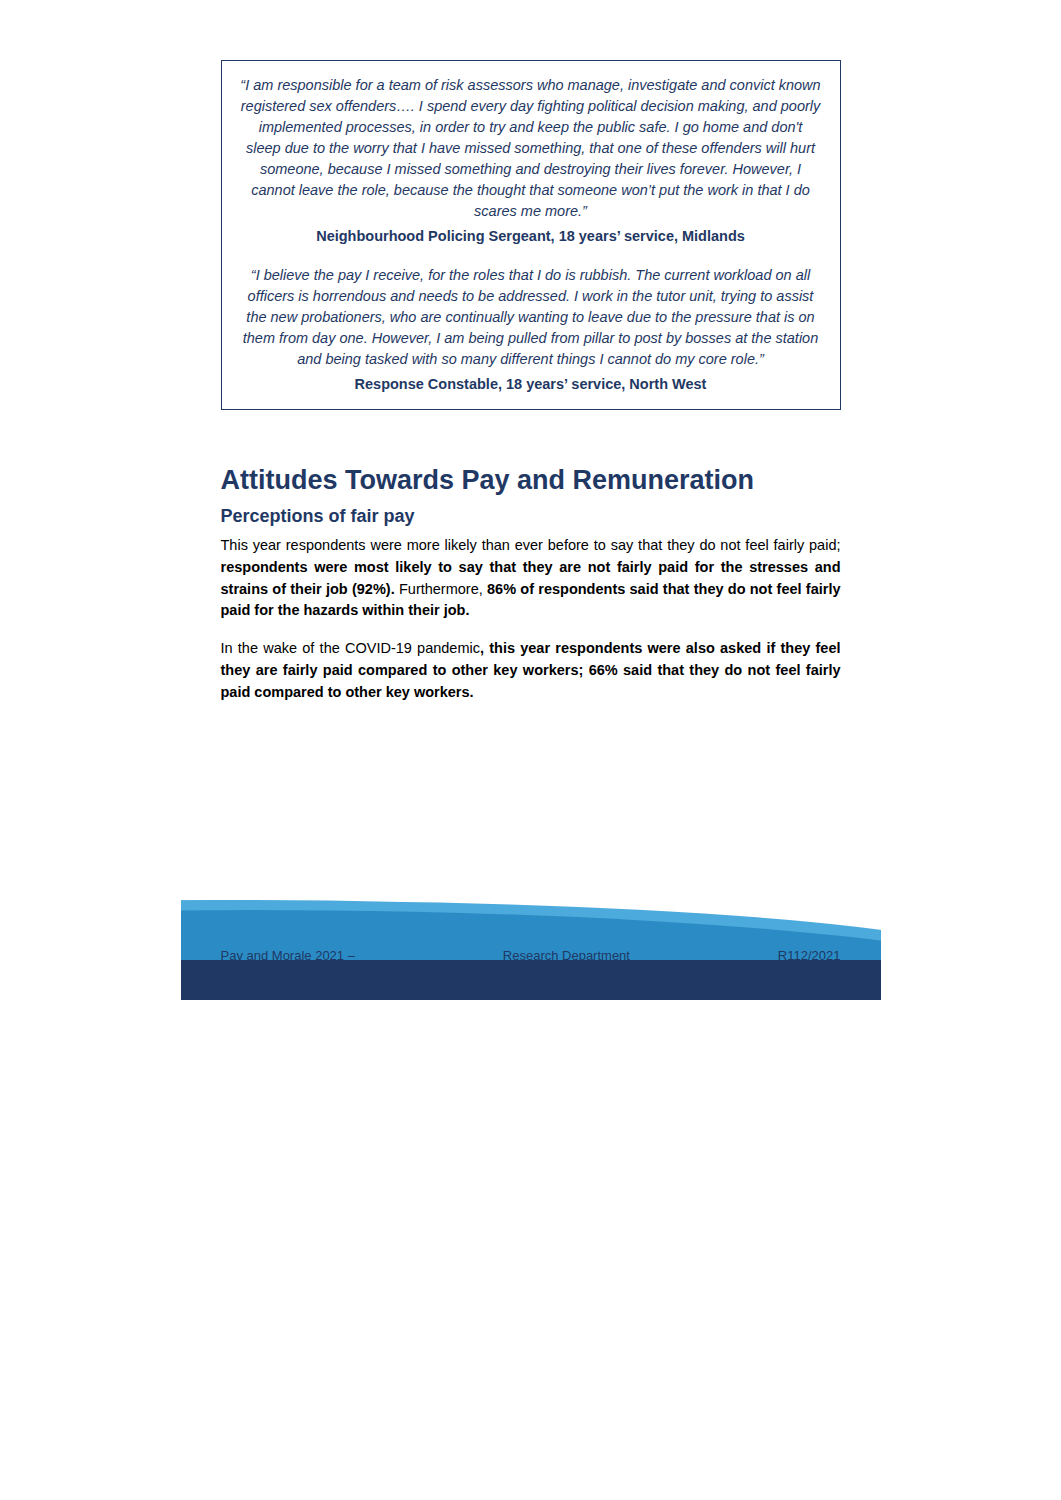“I am responsible for a team of risk assessors who manage, investigate and convict known registered sex offenders…. I spend every day fighting political decision making, and poorly implemented processes, in order to try and keep the public safe. I go home and don't sleep due to the worry that I have missed something, that one of these offenders will hurt someone, because I missed something and destroying their lives forever. However, I cannot leave the role, because the thought that someone won’t put the work in that I do scares me more.”
Neighbourhood Policing Sergeant, 18 years’ service, Midlands
“I believe the pay I receive, for the roles that I do is rubbish. The current workload on all officers is horrendous and needs to be addressed. I work in the tutor unit, trying to assist the new probationers, who are continually wanting to leave due to the pressure that is on them from day one. However, I am being pulled from pillar to post by bosses at the station and being tasked with so many different things I cannot do my core role.”
Response Constable, 18 years’ service, North West
Attitudes Towards Pay and Remuneration
Perceptions of fair pay
This year respondents were more likely than ever before to say that they do not feel fairly paid; respondents were most likely to say that they are not fairly paid for the stresses and strains of their job (92%). Furthermore, 86% of respondents said that they do not feel fairly paid for the hazards within their job.
In the wake of the COVID-19 pandemic, this year respondents were also asked if they feel they are fairly paid compared to other key workers; 66% said that they do not feel fairly paid compared to other key workers.
Pay and Morale 2021 –
Headline Report
Research Department
Nicola Chandler
R112/2021
12